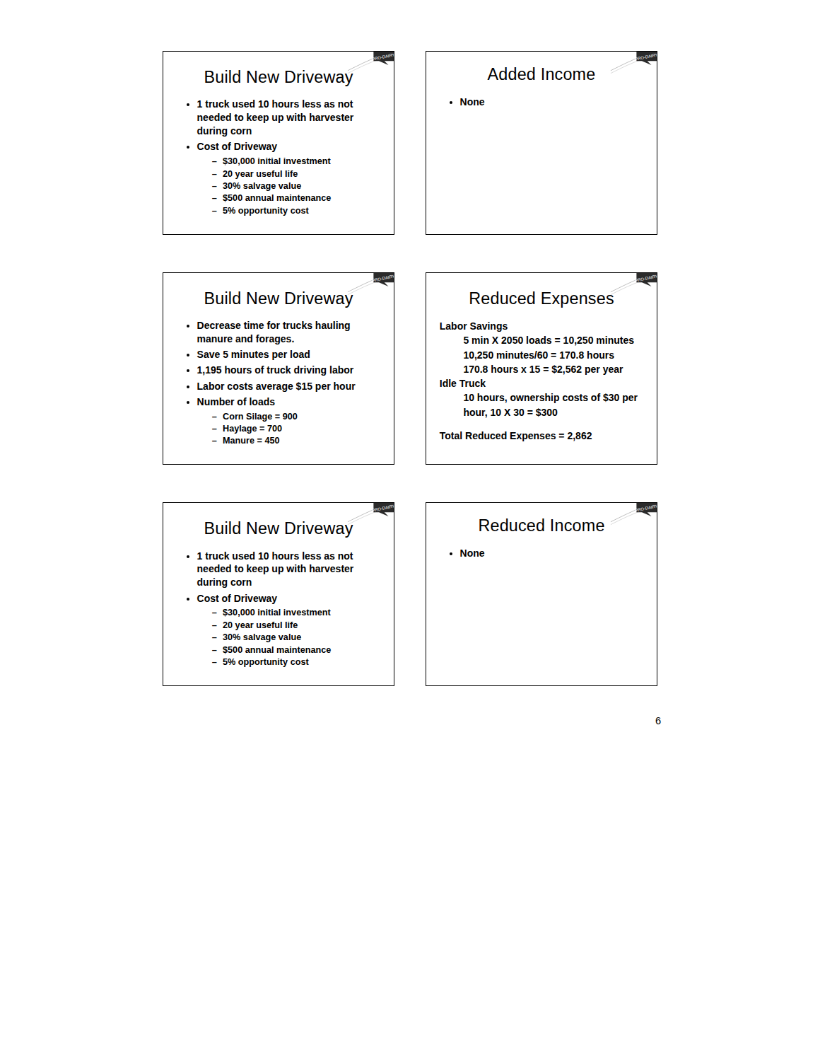PRO-DAIRY
Build New Driveway
1 truck used 10 hours less as not needed to keep up with harvester during corn
Cost of Driveway
$30,000 initial investment
20 year useful life
30% salvage value
$500 annual maintenance
5% opportunity cost
PRO-DAIRY
Added Income
None
PRO-DAIRY
Build New Driveway
Decrease time for trucks hauling manure and forages.
Save 5 minutes per load
1,195 hours of truck driving labor
Labor costs average $15 per hour
Number of loads
Corn Silage = 900
Haylage = 700
Manure = 450
PRO-DAIRY
Reduced Expenses
Labor Savings 5 min X 2050 loads = 10,250 minutes 10,250 minutes/60 = 170.8 hours 170.8 hours x 15 = $2,562 per year Idle Truck 10 hours, ownership costs of $30 per hour, 10 X 30 = $300 Total Reduced Expenses = 2,862
PRO-DAIRY
Build New Driveway
1 truck used 10 hours less as not needed to keep up with harvester during corn
Cost of Driveway
$30,000 initial investment
20 year useful life
30% salvage value
$500 annual maintenance
5% opportunity cost
PRO-DAIRY
Reduced Income
None
6